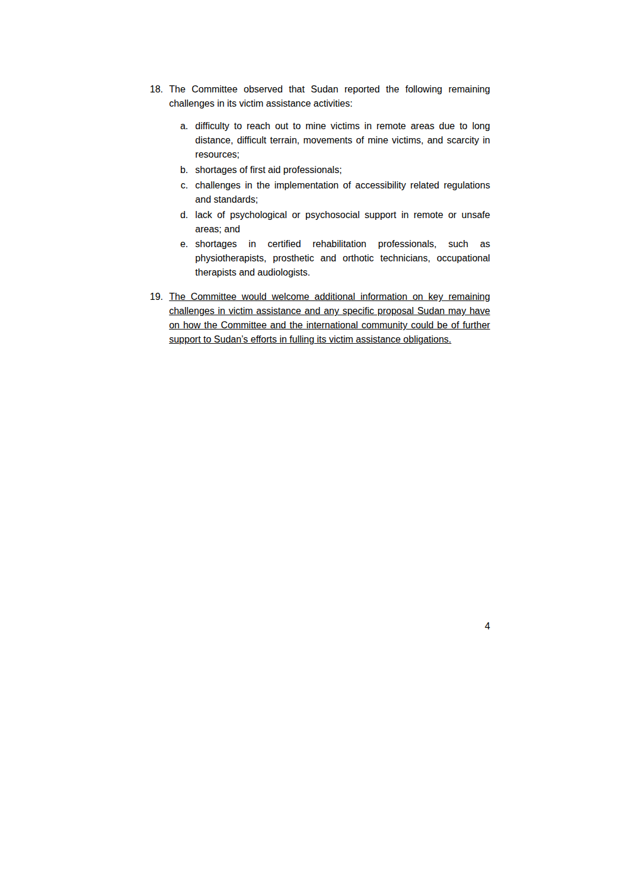The Committee observed that Sudan reported the following remaining challenges in its victim assistance activities:
difficulty to reach out to mine victims in remote areas due to long distance, difficult terrain, movements of mine victims, and scarcity in resources;
shortages of first aid professionals;
challenges in the implementation of accessibility related regulations and standards;
lack of psychological or psychosocial support in remote or unsafe areas; and
shortages in certified rehabilitation professionals, such as physiotherapists, prosthetic and orthotic technicians, occupational therapists and audiologists.
The Committee would welcome additional information on key remaining challenges in victim assistance and any specific proposal Sudan may have on how the Committee and the international community could be of further support to Sudan’s efforts in fulling its victim assistance obligations.
4